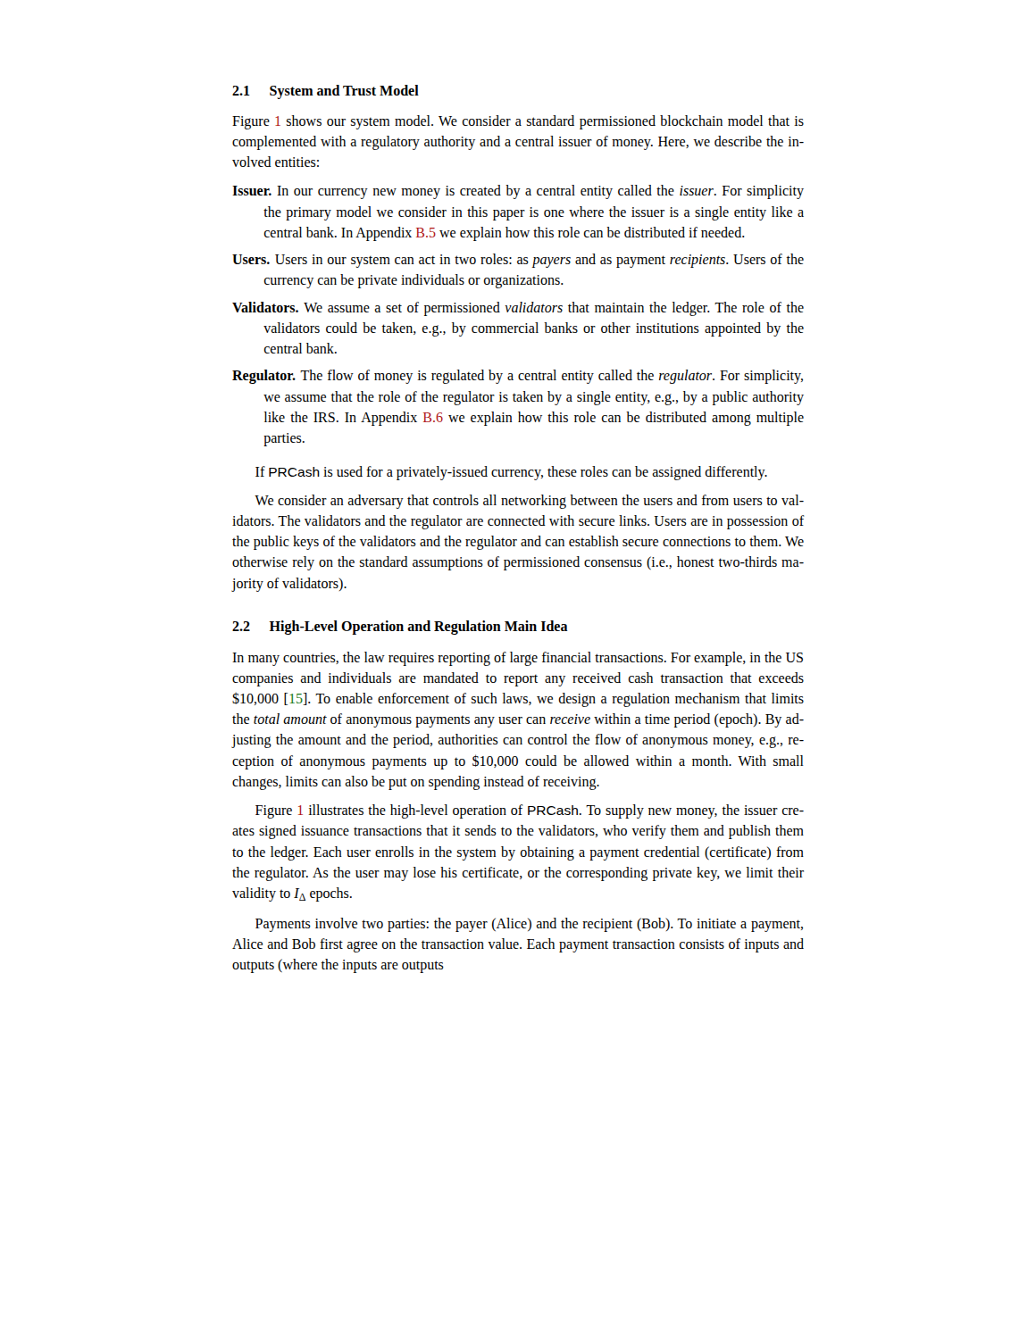2.1 System and Trust Model
Figure 1 shows our system model. We consider a standard permissioned blockchain model that is complemented with a regulatory authority and a central issuer of money. Here, we describe the involved entities:
Issuer.
In our currency new money is created by a central entity called the issuer. For simplicity the primary model we consider in this paper is one where the issuer is a single entity like a central bank. In Appendix B.5 we explain how this role can be distributed if needed.
Users.
Users in our system can act in two roles: as payers and as payment recipients. Users of the currency can be private individuals or organizations.
Validators.
We assume a set of permissioned validators that maintain the ledger. The role of the validators could be taken, e.g., by commercial banks or other institutions appointed by the central bank.
Regulator.
The flow of money is regulated by a central entity called the regulator. For simplicity, we assume that the role of the regulator is taken by a single entity, e.g., by a public authority like the IRS. In Appendix B.6 we explain how this role can be distributed among multiple parties.
If PRCash is used for a privately-issued currency, these roles can be assigned differently.
We consider an adversary that controls all networking between the users and from users to validators. The validators and the regulator are connected with secure links. Users are in possession of the public keys of the validators and the regulator and can establish secure connections to them. We otherwise rely on the standard assumptions of permissioned consensus (i.e., honest two-thirds majority of validators).
2.2 High-Level Operation and Regulation Main Idea
In many countries, the law requires reporting of large financial transactions. For example, in the US companies and individuals are mandated to report any received cash transaction that exceeds $10,000 [15]. To enable enforcement of such laws, we design a regulation mechanism that limits the total amount of anonymous payments any user can receive within a time period (epoch). By adjusting the amount and the period, authorities can control the flow of anonymous money, e.g., reception of anonymous payments up to $10,000 could be allowed within a month. With small changes, limits can also be put on spending instead of receiving.
Figure 1 illustrates the high-level operation of PRCash. To supply new money, the issuer creates signed issuance transactions that it sends to the validators, who verify them and publish them to the ledger. Each user enrolls in the system by obtaining a payment credential (certificate) from the regulator. As the user may lose his certificate, or the corresponding private key, we limit their validity to IΔ epochs.
Payments involve two parties: the payer (Alice) and the recipient (Bob). To initiate a payment, Alice and Bob first agree on the transaction value. Each payment transaction consists of inputs and outputs (where the inputs are outputs